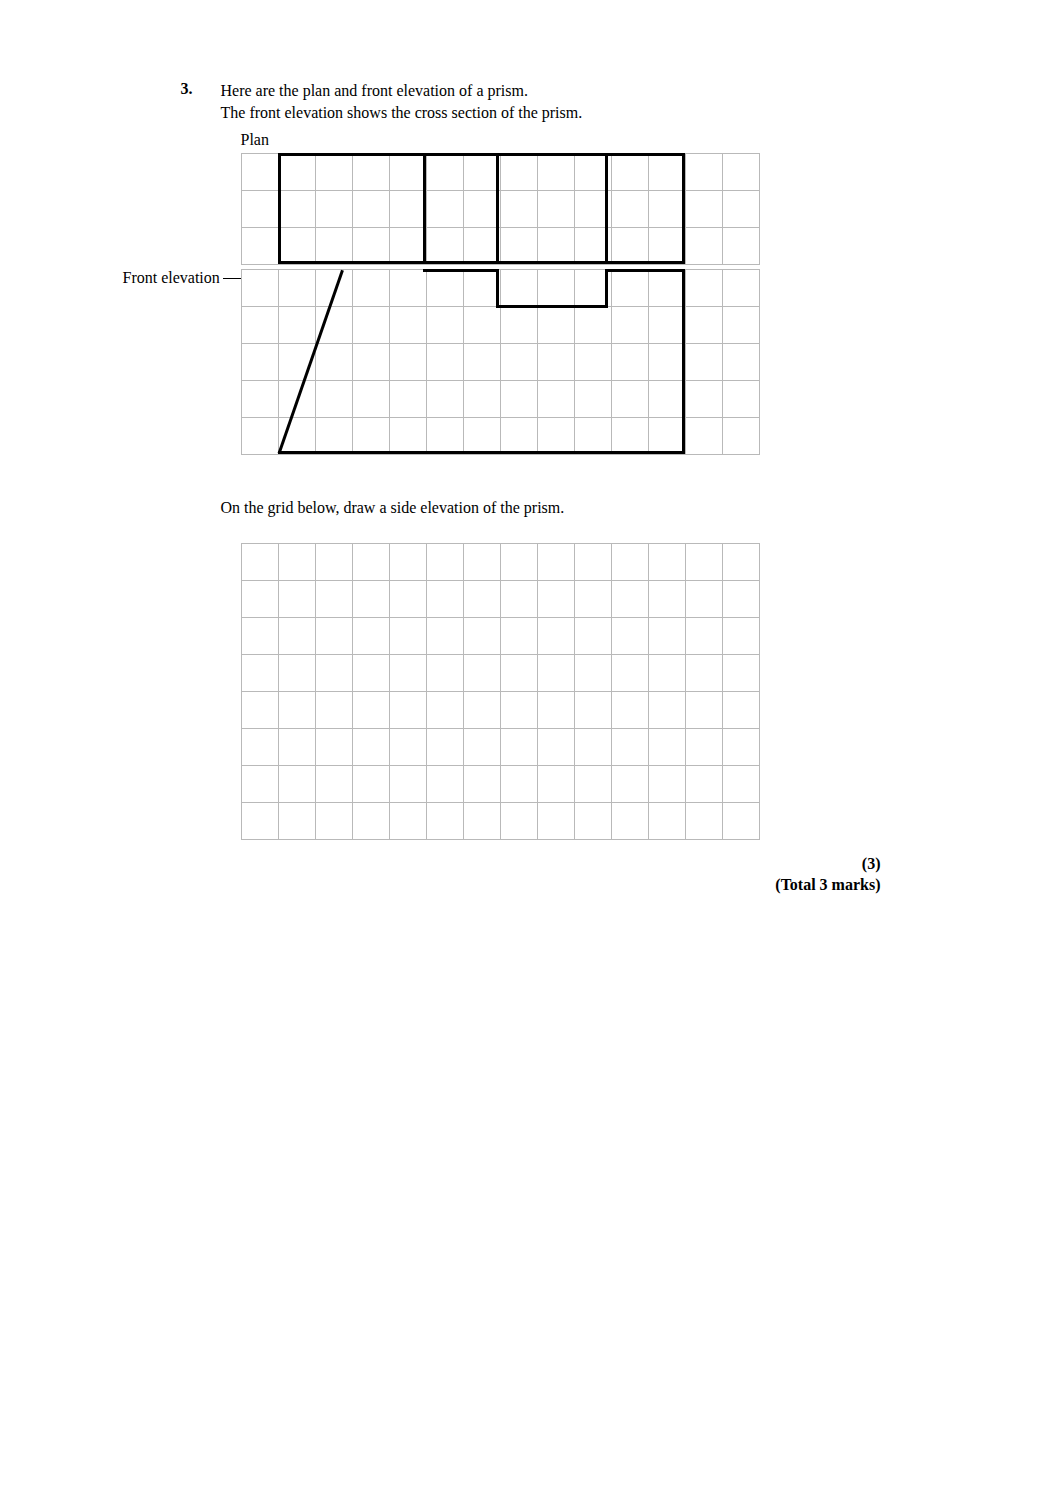3.
Here are the plan and front elevation of a prism.
The front elevation shows the cross section of the prism.
Plan
Front elevation
On the grid below, draw a side elevation of the prism.
(3)
(Total 3 marks)